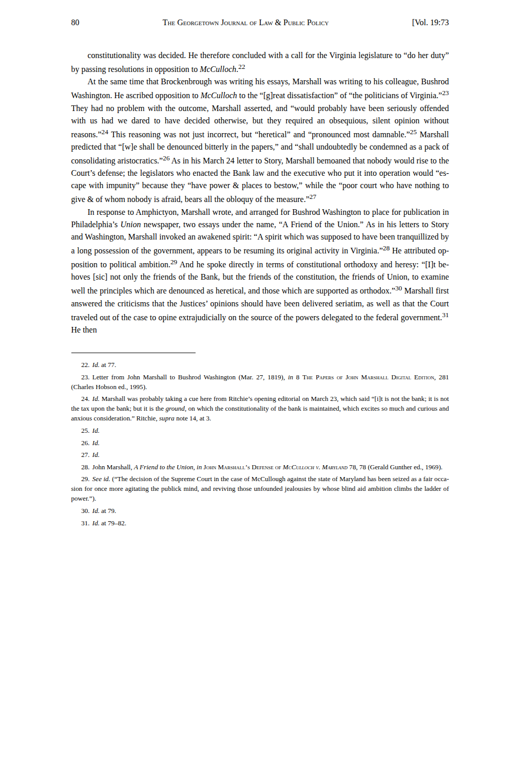80 The Georgetown Journal of Law & Public Policy [Vol. 19:73
constitutionality was decided. He therefore concluded with a call for the Virginia legislature to “do her duty” by passing resolutions in opposition to McCulloch.22
At the same time that Brockenbrough was writing his essays, Marshall was writing to his colleague, Bushrod Washington. He ascribed opposition to McCulloch to the “[g]reat dissatisfaction” of “the politicians of Virginia.”23 They had no problem with the outcome, Marshall asserted, and “would probably have been seriously offended with us had we dared to have decided otherwise, but they required an obsequious, silent opinion without reasons.”24 This reasoning was not just incorrect, but “heretical” and “pronounced most damnable.”25 Marshall predicted that “[w]e shall be denounced bitterly in the papers,” and “shall undoubtedly be condemned as a pack of consolidating aristocratics.”26 As in his March 24 letter to Story, Marshall bemoaned that nobody would rise to the Court’s defense; the legislators who enacted the Bank law and the executive who put it into operation would “escape with impunity” because they “have power & places to bestow,” while the “poor court who have nothing to give & of whom nobody is afraid, bears all the obloquy of the measure.”27
In response to Amphictyon, Marshall wrote, and arranged for Bushrod Washington to place for publication in Philadelphia’s Union newspaper, two essays under the name, “A Friend of the Union.” As in his letters to Story and Washington, Marshall invoked an awakened spirit: “A spirit which was supposed to have been tranquillized by a long possession of the government, appears to be resuming its original activity in Virginia.”28 He attributed opposition to political ambition.29 And he spoke directly in terms of constitutional orthodoxy and heresy: “[I]t behoves [sic] not only the friends of the Bank, but the friends of the constitution, the friends of Union, to examine well the principles which are denounced as heretical, and those which are supported as orthodox.”30 Marshall first answered the criticisms that the Justices’ opinions should have been delivered seriatim, as well as that the Court traveled out of the case to opine extrajudicially on the source of the powers delegated to the federal government.31 He then
Id. at 77.
Letter from John Marshall to Bushrod Washington (Mar. 27, 1819), in 8 The Papers of John Marshall Digital Edition, 281 (Charles Hobson ed., 1995).
Id. Marshall was probably taking a cue here from Ritchie’s opening editorial on March 23, which said “[i]t is not the bank; it is not the tax upon the bank; but it is the ground, on which the constitutionality of the bank is maintained, which excites so much and curious and anxious consideration.” Ritchie, supra note 14, at 3.
Id.
Id.
Id.
John Marshall, A Friend to the Union, in John Marshall’s Defense of McCulloch v. Maryland 78, 78 (Gerald Gunther ed., 1969).
See id. (“The decision of the Supreme Court in the case of McCullough against the state of Maryland has been seized as a fair occasion for once more agitating the publick mind, and reviving those unfounded jealousies by whose blind aid ambition climbs the ladder of power.”).
Id. at 79.
Id. at 79–82.